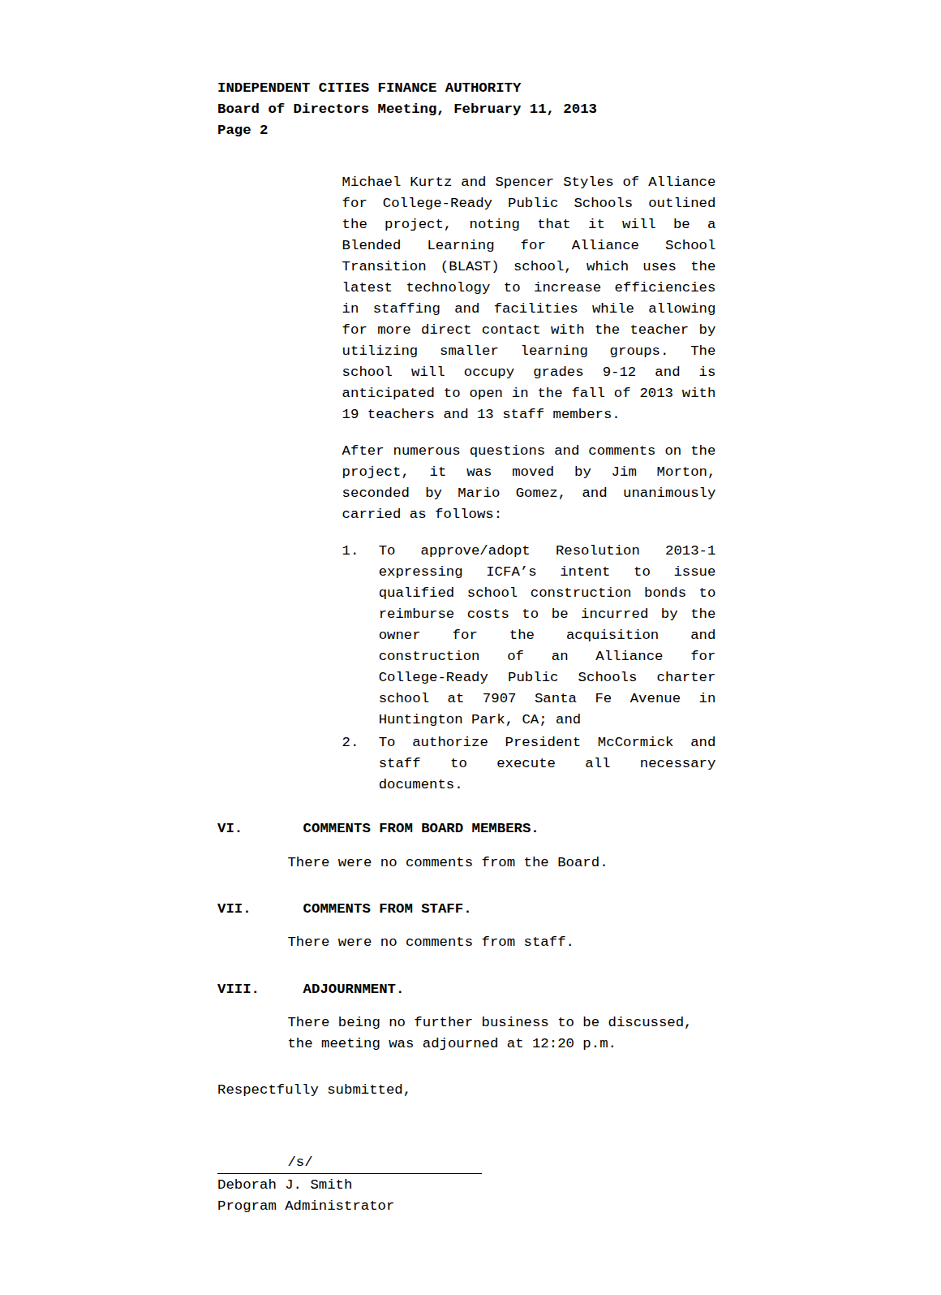INDEPENDENT CITIES FINANCE AUTHORITY
Board of Directors Meeting, February 11, 2013
Page 2
Michael Kurtz and Spencer Styles of Alliance for College-Ready Public Schools outlined the project, noting that it will be a Blended Learning for Alliance School Transition (BLAST) school, which uses the latest technology to increase efficiencies in staffing and facilities while allowing for more direct contact with the teacher by utilizing smaller learning groups. The school will occupy grades 9-12 and is anticipated to open in the fall of 2013 with 19 teachers and 13 staff members.
After numerous questions and comments on the project, it was moved by Jim Morton, seconded by Mario Gomez, and unanimously carried as follows:
1. To approve/adopt Resolution 2013-1 expressing ICFA’s intent to issue qualified school construction bonds to reimburse costs to be incurred by the owner for the acquisition and construction of an Alliance for College-Ready Public Schools charter school at 7907 Santa Fe Avenue in Huntington Park, CA; and
2. To authorize President McCormick and staff to execute all necessary documents.
VI. Comments from Board Members.
There were no comments from the Board.
VII. Comments from Staff.
There were no comments from staff.
VIII. Adjournment.
There being no further business to be discussed, the meeting was adjourned at 12:20 p.m.
Respectfully submitted,
/s/
Deborah J. Smith
Program Administrator